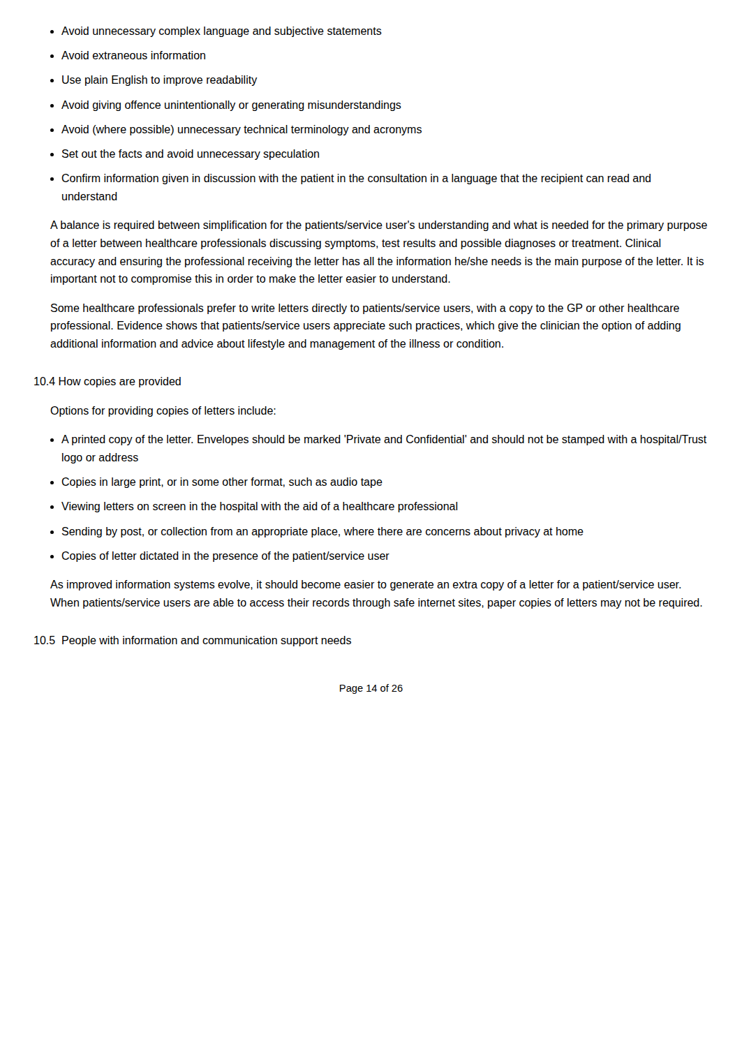Avoid unnecessary complex language and subjective statements
Avoid extraneous information
Use plain English to improve readability
Avoid giving offence unintentionally or generating misunderstandings
Avoid (where possible) unnecessary technical terminology and acronyms
Set out the facts and avoid unnecessary speculation
Confirm information given in discussion with the patient in the consultation in a language that the recipient can read and understand
A balance is required between simplification for the patients/service user's understanding and what is needed for the primary purpose of a letter between healthcare professionals discussing symptoms, test results and possible diagnoses or treatment. Clinical accuracy and ensuring the professional receiving the letter has all the information he/she needs is the main purpose of the letter. It is important not to compromise this in order to make the letter easier to understand.
Some healthcare professionals prefer to write letters directly to patients/service users, with a copy to the GP or other healthcare professional. Evidence shows that patients/service users appreciate such practices, which give the clinician the option of adding additional information and advice about lifestyle and management of the illness or condition.
10.4 How copies are provided
Options for providing copies of letters include:
A printed copy of the letter. Envelopes should be marked 'Private and Confidential' and should not be stamped with a hospital/Trust logo or address
Copies in large print, or in some other format, such as audio tape
Viewing letters on screen in the hospital with the aid of a healthcare professional
Sending by post, or collection from an appropriate place, where there are concerns about privacy at home
Copies of letter dictated in the presence of the patient/service user
As improved information systems evolve, it should become easier to generate an extra copy of a letter for a patient/service user. When patients/service users are able to access their records through safe internet sites, paper copies of letters may not be required.
10.5 People with information and communication support needs
Page 14 of 26